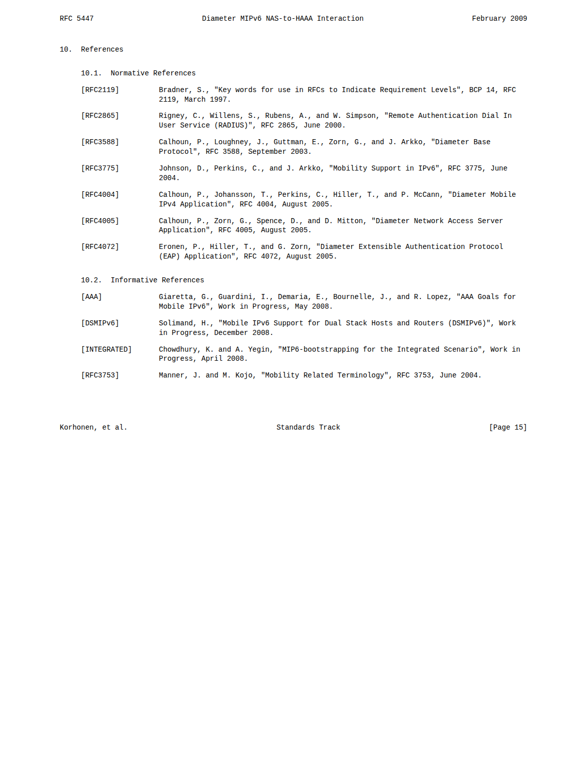RFC 5447 Diameter MIPv6 NAS-to-HAAA Interaction February 2009
10. References
10.1. Normative References
[RFC2119]
Bradner, S., "Key words for use in RFCs to Indicate Requirement Levels", BCP 14, RFC 2119, March 1997.
[RFC2865]
Rigney, C., Willens, S., Rubens, A., and W. Simpson, "Remote Authentication Dial In User Service (RADIUS)", RFC 2865, June 2000.
[RFC3588]
Calhoun, P., Loughney, J., Guttman, E., Zorn, G., and J. Arkko, "Diameter Base Protocol", RFC 3588, September 2003.
[RFC3775]
Johnson, D., Perkins, C., and J. Arkko, "Mobility Support in IPv6", RFC 3775, June 2004.
[RFC4004]
Calhoun, P., Johansson, T., Perkins, C., Hiller, T., and P. McCann, "Diameter Mobile IPv4 Application", RFC 4004, August 2005.
[RFC4005]
Calhoun, P., Zorn, G., Spence, D., and D. Mitton, "Diameter Network Access Server Application", RFC 4005, August 2005.
[RFC4072]
Eronen, P., Hiller, T., and G. Zorn, "Diameter Extensible Authentication Protocol (EAP) Application", RFC 4072, August 2005.
10.2. Informative References
[AAA]
Giaretta, G., Guardini, I., Demaria, E., Bournelle, J., and R. Lopez, "AAA Goals for Mobile IPv6", Work in Progress, May 2008.
[DSMIPv6]
Solimand, H., "Mobile IPv6 Support for Dual Stack Hosts and Routers (DSMIPv6)", Work in Progress, December 2008.
[INTEGRATED]
Chowdhury, K. and A. Yegin, "MIP6-bootstrapping for the Integrated Scenario", Work in Progress, April 2008.
[RFC3753]
Manner, J. and M. Kojo, "Mobility Related Terminology", RFC 3753, June 2004.
Korhonen, et al. Standards Track [Page 15]